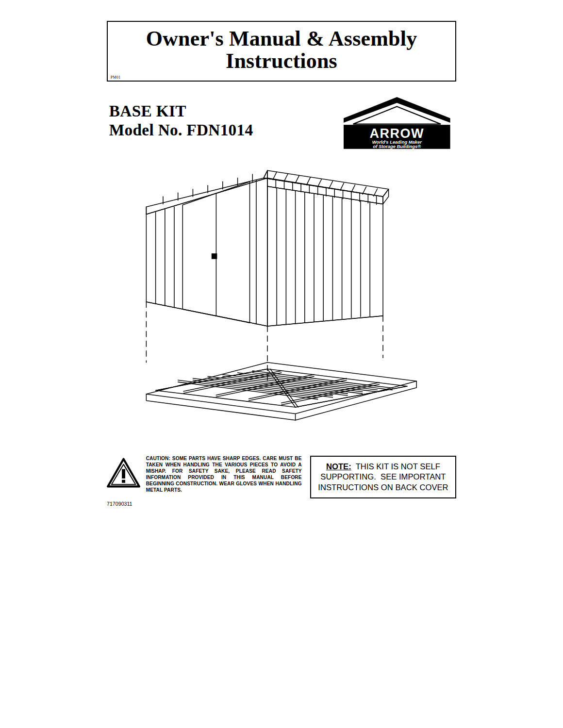PM01
Owner's Manual & Assembly Instructions
BASE KIT
Model No. FDN1014
ARROW World's Leading Maker of Storage Buildings®
CAUTION: SOME PARTS HAVE SHARP EDGES. CARE MUST BE TAKEN WHEN HANDLING THE VARIOUS PIECES TO AVOID A MISHAP. FOR SAFETY SAKE, PLEASE READ SAFETY INFORMATION PROVIDED IN THIS MANUAL BEFORE BEGINNING CONSTRUCTION. WEAR GLOVES WHEN HANDLING METAL PARTS.
NOTE: THIS KIT IS NOT SELF SUPPORTING. SEE IMPORTANT INSTRUCTIONS ON BACK COVER
717090311